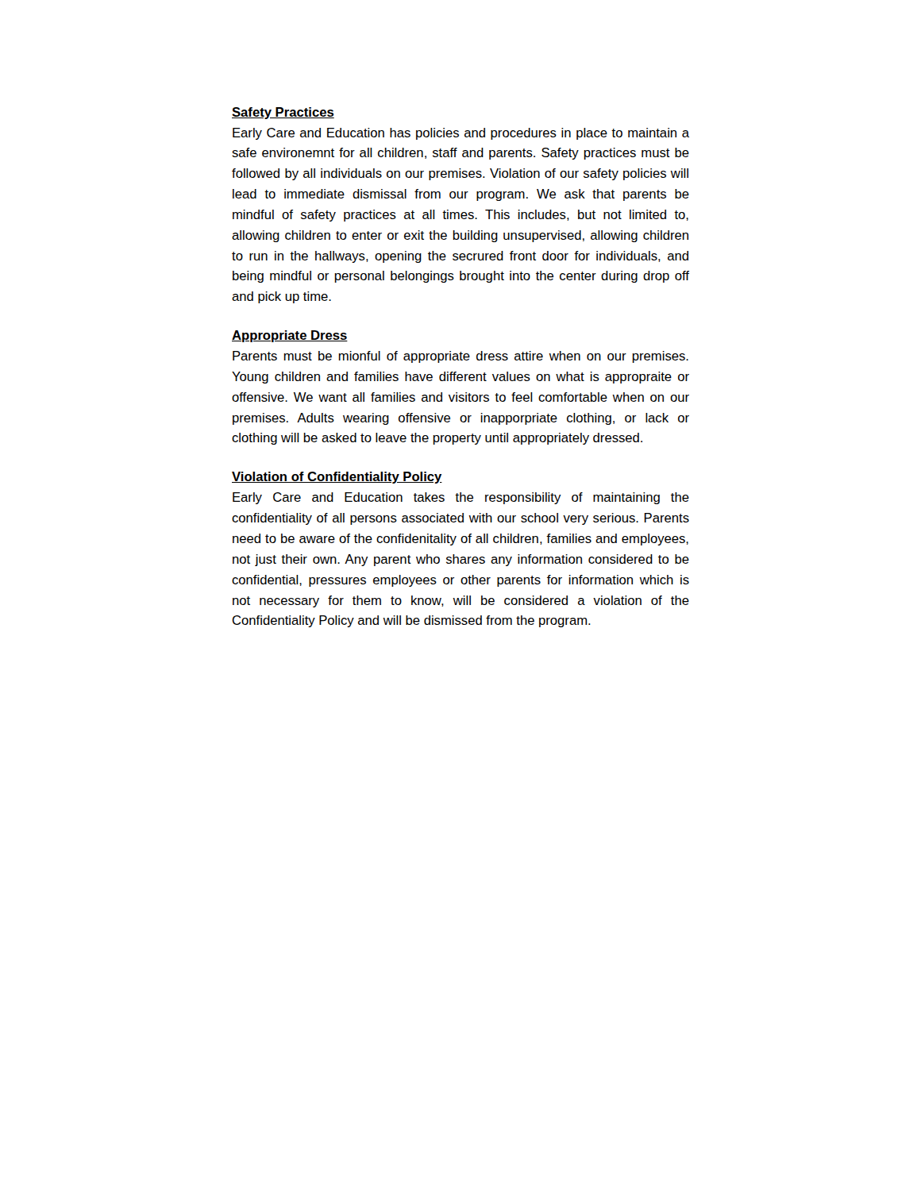Safety Practices
Early Care and Education has policies and procedures in place to maintain a safe environemnt for all children, staff and parents. Safety practices must be followed by all individuals on our premises. Violation of our safety policies will lead to immediate dismissal from our program. We ask that parents be mindful of safety practices at all times. This includes, but not limited to, allowing children to enter or exit the building unsupervised, allowing children to run in the hallways, opening the secrured front door for individuals, and being mindful or personal belongings brought into the center during drop off and pick up time.
Appropriate Dress
Parents must be mionful of appropriate dress attire when on our premises. Young children and families have different values on what is appropraite or offensive. We want all families and visitors to feel comfortable when on our premises. Adults wearing offensive or inapporpriate clothing, or lack or clothing will be asked to leave the property until appropriately dressed.
Violation of Confidentiality Policy
Early Care and Education takes the responsibility of maintaining the confidentiality of all persons associated with our school very serious. Parents need to be aware of the confidenitality of all children, families and employees, not just their own. Any parent who shares any information considered to be confidential, pressures employees or other parents for information which is not necessary for them to know, will be considered a violation of the Confidentiality Policy and will be dismissed from the program.